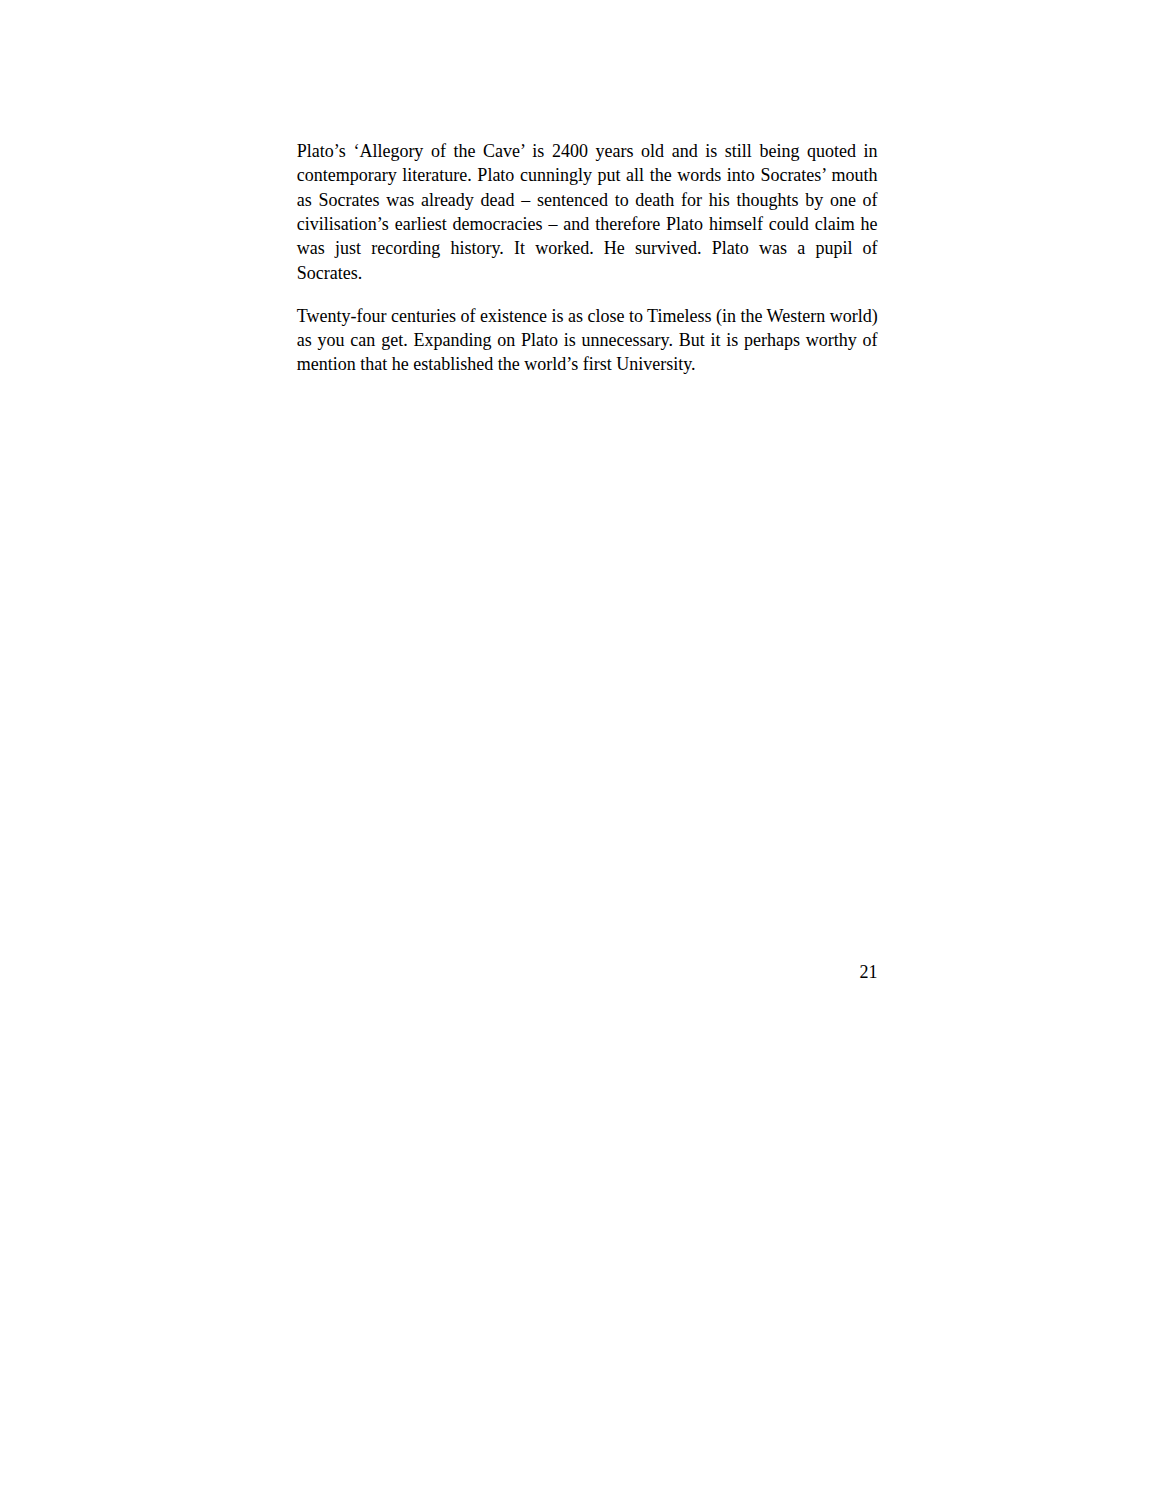Plato’s ‘Allegory of the Cave’ is 2400 years old and is still being quoted in contemporary literature. Plato cunningly put all the words into Socrates’ mouth as Socrates was already dead – sentenced to death for his thoughts by one of civilisation’s earliest democracies – and therefore Plato himself could claim he was just recording history. It worked. He survived. Plato was a pupil of Socrates.
Twenty-four centuries of existence is as close to Timeless (in the Western world) as you can get. Expanding on Plato is unnecessary. But it is perhaps worthy of mention that he established the world’s first University.
21